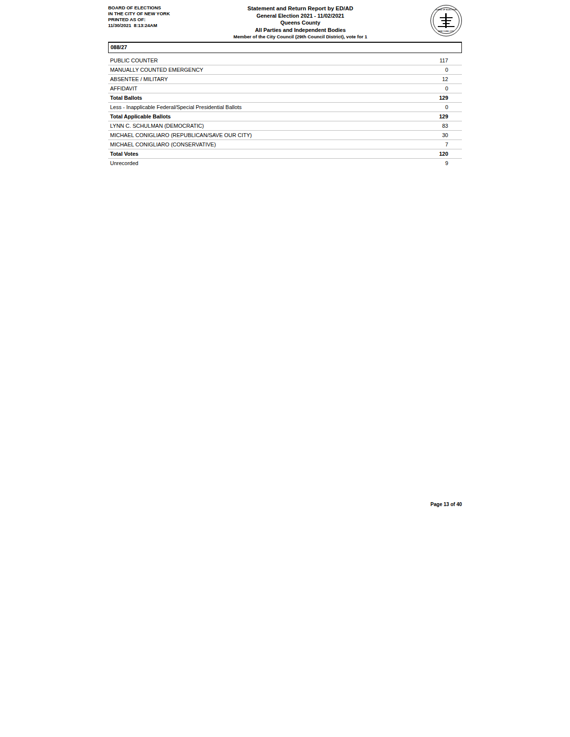BOARD OF ELECTIONS
IN THE CITY OF NEW YORK
PRINTED AS OF:
11/30/2021 8:13:24AM
Statement and Return Report by ED/AD
General Election 2021 - 11/02/2021
Queens County
All Parties and Independent Bodies
Member of the City Council (29th Council District), vote for 1
BOARD OF ELECTIONS NEW YORK CITY
088/27
| PUBLIC COUNTER | 117 |
| MANUALLY COUNTED EMERGENCY | 0 |
| ABSENTEE / MILITARY | 12 |
| AFFIDAVIT | 0 |
| Total Ballots | 129 |
| Less - Inapplicable Federal/Special Presidential Ballots | 0 |
| Total Applicable Ballots | 129 |
| LYNN C. SCHULMAN (DEMOCRATIC) | 83 |
| MICHAEL CONIGLIARO (REPUBLICAN/SAVE OUR CITY) | 30 |
| MICHAEL CONIGLIARO (CONSERVATIVE) | 7 |
| Total Votes | 120 |
| Unrecorded | 9 |
Page 13 of 40